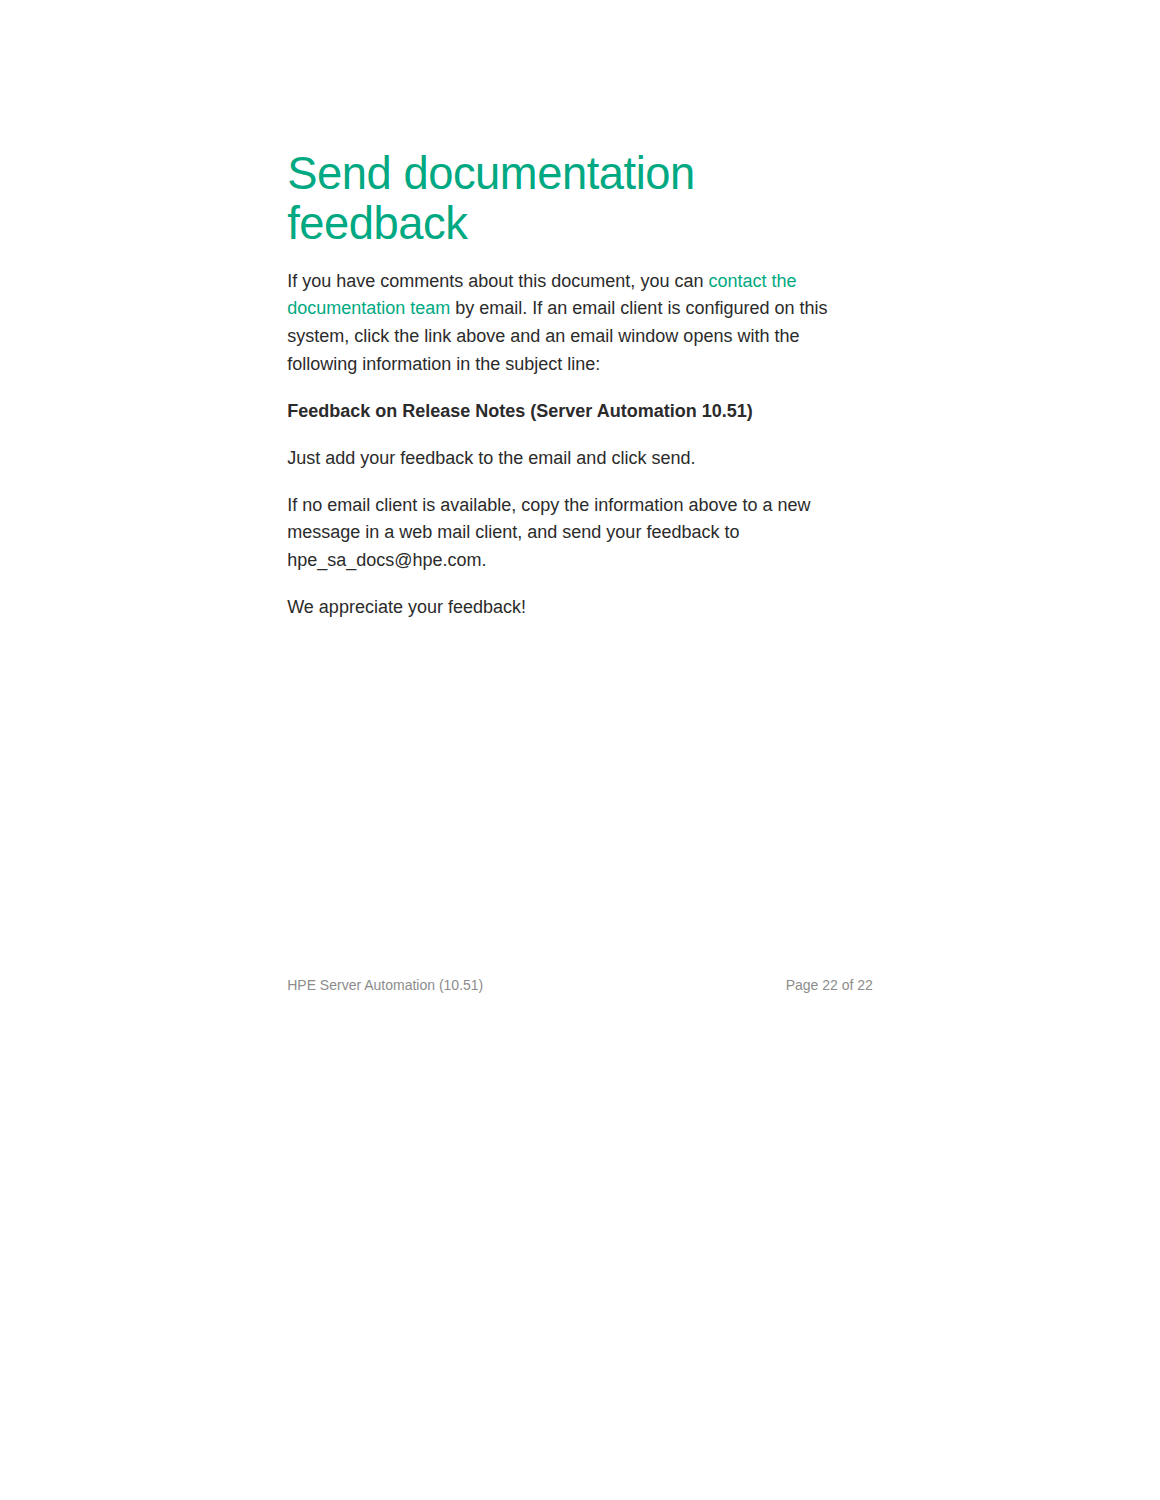Send documentation feedback
If you have comments about this document, you can contact the documentation team by email. If an email client is configured on this system, click the link above and an email window opens with the following information in the subject line:
Feedback on Release Notes (Server Automation 10.51)
Just add your feedback to the email and click send.
If no email client is available, copy the information above to a new message in a web mail client, and send your feedback to hpe_sa_docs@hpe.com.
We appreciate your feedback!
HPE Server Automation (10.51) Page 22 of 22